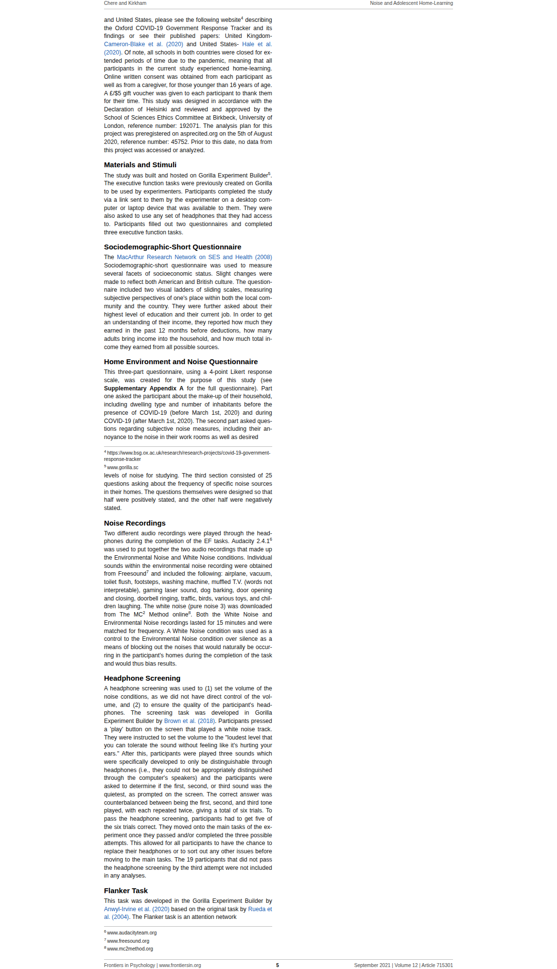Chere and Kirkham
Noise and Adolescent Home-Learning
and United States, please see the following website4 describing the Oxford COVID-19 Government Response Tracker and its findings or see their published papers: United Kingdom- Cameron-Blake et al. (2020) and United States- Hale et al. (2020). Of note, all schools in both countries were closed for extended periods of time due to the pandemic, meaning that all participants in the current study experienced home-learning. Online written consent was obtained from each participant as well as from a caregiver, for those younger than 16 years of age. A £/$5 gift voucher was given to each participant to thank them for their time. This study was designed in accordance with the Declaration of Helsinki and reviewed and approved by the School of Sciences Ethics Committee at Birkbeck, University of London, reference number: 192071. The analysis plan for this project was preregistered on asprecited.org on the 5th of August 2020, reference number: 45752. Prior to this date, no data from this project was accessed or analyzed.
Materials and Stimuli
The study was built and hosted on Gorilla Experiment Builder5. The executive function tasks were previously created on Gorilla to be used by experimenters. Participants completed the study via a link sent to them by the experimenter on a desktop computer or laptop device that was available to them. They were also asked to use any set of headphones that they had access to. Participants filled out two questionnaires and completed three executive function tasks.
Sociodemographic-Short Questionnaire
The MacArthur Research Network on SES and Health (2008) Sociodemographic-short questionnaire was used to measure several facets of socioeconomic status. Slight changes were made to reflect both American and British culture. The questionnaire included two visual ladders of sliding scales, measuring subjective perspectives of one's place within both the local community and the country. They were further asked about their highest level of education and their current job. In order to get an understanding of their income, they reported how much they earned in the past 12 months before deductions, how many adults bring income into the household, and how much total income they earned from all possible sources.
Home Environment and Noise Questionnaire
This three-part questionnaire, using a 4-point Likert response scale, was created for the purpose of this study (see Supplementary Appendix A for the full questionnaire). Part one asked the participant about the make-up of their household, including dwelling type and number of inhabitants before the presence of COVID-19 (before March 1st, 2020) and during COVID-19 (after March 1st, 2020). The second part asked questions regarding subjective noise measures, including their annoyance to the noise in their work rooms as well as desired
4https://www.bsg.ox.ac.uk/research/research-projects/covid-19-government-response-tracker
5www.gorilla.sc
levels of noise for studying. The third section consisted of 25 questions asking about the frequency of specific noise sources in their homes. The questions themselves were designed so that half were positively stated, and the other half were negatively stated.
Noise Recordings
Two different audio recordings were played through the headphones during the completion of the EF tasks. Audacity 2.4.16 was used to put together the two audio recordings that made up the Environmental Noise and White Noise conditions. Individual sounds within the environmental noise recording were obtained from Freesound7 and included the following: airplane, vacuum, toilet flush, footsteps, washing machine, muffled T.V. (words not interpretable), gaming laser sound, dog barking, door opening and closing, doorbell ringing, traffic, birds, various toys, and children laughing. The white noise (pure noise 3) was downloaded from The MC2 Method online8. Both the White Noise and Environmental Noise recordings lasted for 15 minutes and were matched for frequency. A White Noise condition was used as a control to the Environmental Noise condition over silence as a means of blocking out the noises that would naturally be occurring in the participant's homes during the completion of the task and would thus bias results.
Headphone Screening
A headphone screening was used to (1) set the volume of the noise conditions, as we did not have direct control of the volume, and (2) to ensure the quality of the participant's headphones. The screening task was developed in Gorilla Experiment Builder by Brown et al. (2018). Participants pressed a 'play' button on the screen that played a white noise track. They were instructed to set the volume to the "loudest level that you can tolerate the sound without feeling like it's hurting your ears." After this, participants were played three sounds which were specifically developed to only be distinguishable through headphones (i.e., they could not be appropriately distinguished through the computer's speakers) and the participants were asked to determine if the first, second, or third sound was the quietest, as prompted on the screen. The correct answer was counterbalanced between being the first, second, and third tone played, with each repeated twice, giving a total of six trials. To pass the headphone screening, participants had to get five of the six trials correct. They moved onto the main tasks of the experiment once they passed and/or completed the three possible attempts. This allowed for all participants to have the chance to replace their headphones or to sort out any other issues before moving to the main tasks. The 19 participants that did not pass the headphone screening by the third attempt were not included in any analyses.
Flanker Task
This task was developed in the Gorilla Experiment Builder by Anwyl-Irvine et al. (2020) based on the original task by Rueda et al. (2004). The Flanker task is an attention network
6www.audacityteam.org
7www.freesound.org
8www.mc2method.org
Frontiers in Psychology | www.frontiersin.org
5
September 2021 | Volume 12 | Article 715301